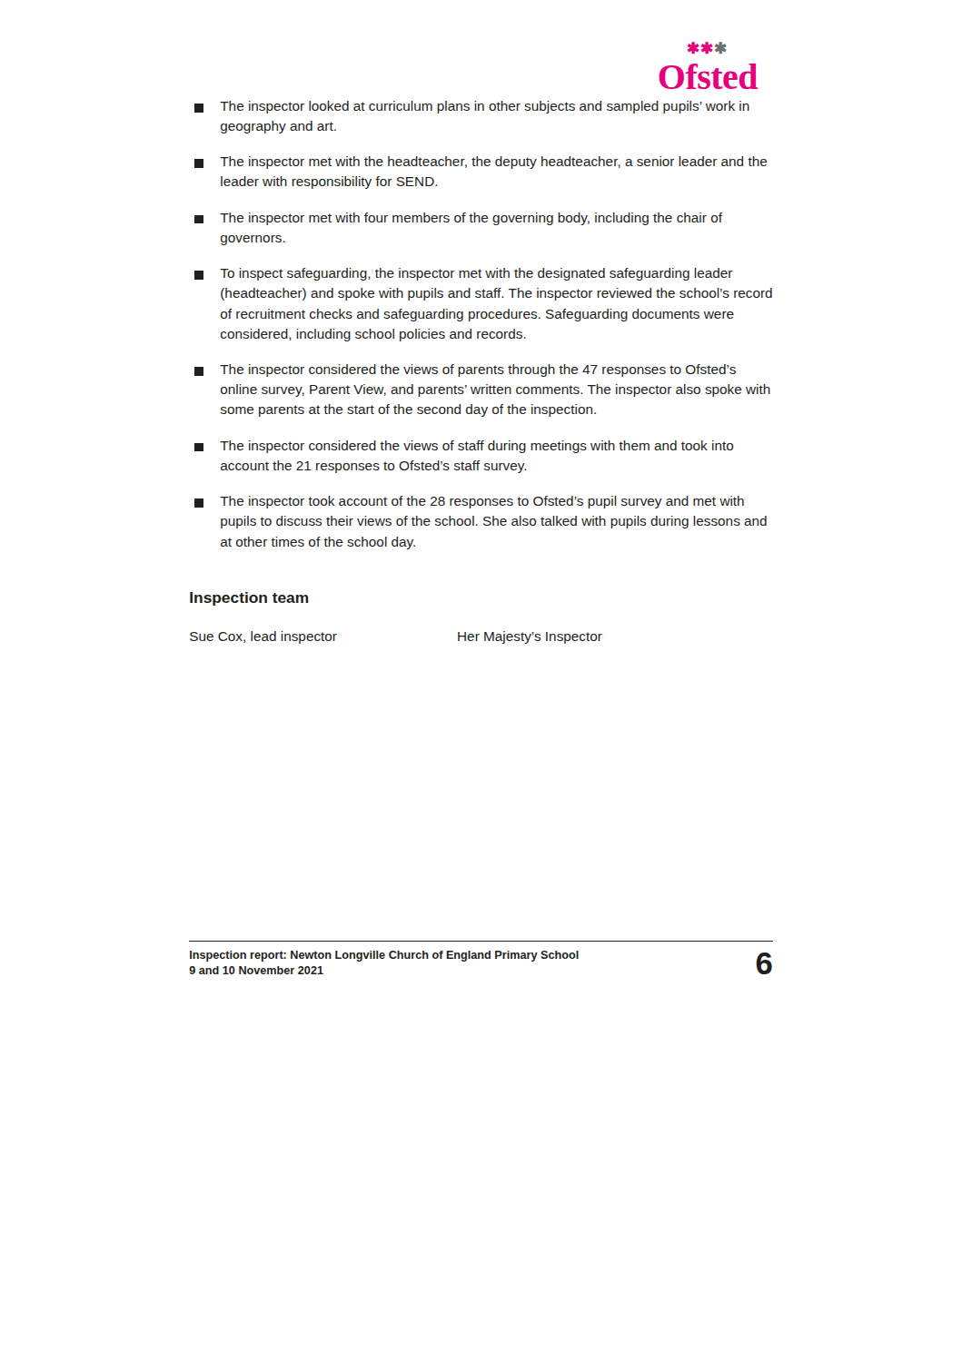✱✱✱
Ofsted
The inspector looked at curriculum plans in other subjects and sampled pupils’ work in geography and art.
The inspector met with the headteacher, the deputy headteacher, a senior leader and the leader with responsibility for SEND.
The inspector met with four members of the governing body, including the chair of governors.
To inspect safeguarding, the inspector met with the designated safeguarding leader (headteacher) and spoke with pupils and staff. The inspector reviewed the school’s record of recruitment checks and safeguarding procedures. Safeguarding documents were considered, including school policies and records.
The inspector considered the views of parents through the 47 responses to Ofsted’s online survey, Parent View, and parents’ written comments. The inspector also spoke with some parents at the start of the second day of the inspection.
The inspector considered the views of staff during meetings with them and took into account the 21 responses to Ofsted’s staff survey.
The inspector took account of the 28 responses to Ofsted’s pupil survey and met with pupils to discuss their views of the school. She also talked with pupils during lessons and at other times of the school day.
Inspection team
Sue Cox, lead inspector
Her Majesty’s Inspector
Inspection report: Newton Longville Church of England Primary School
9 and 10 November 2021
6